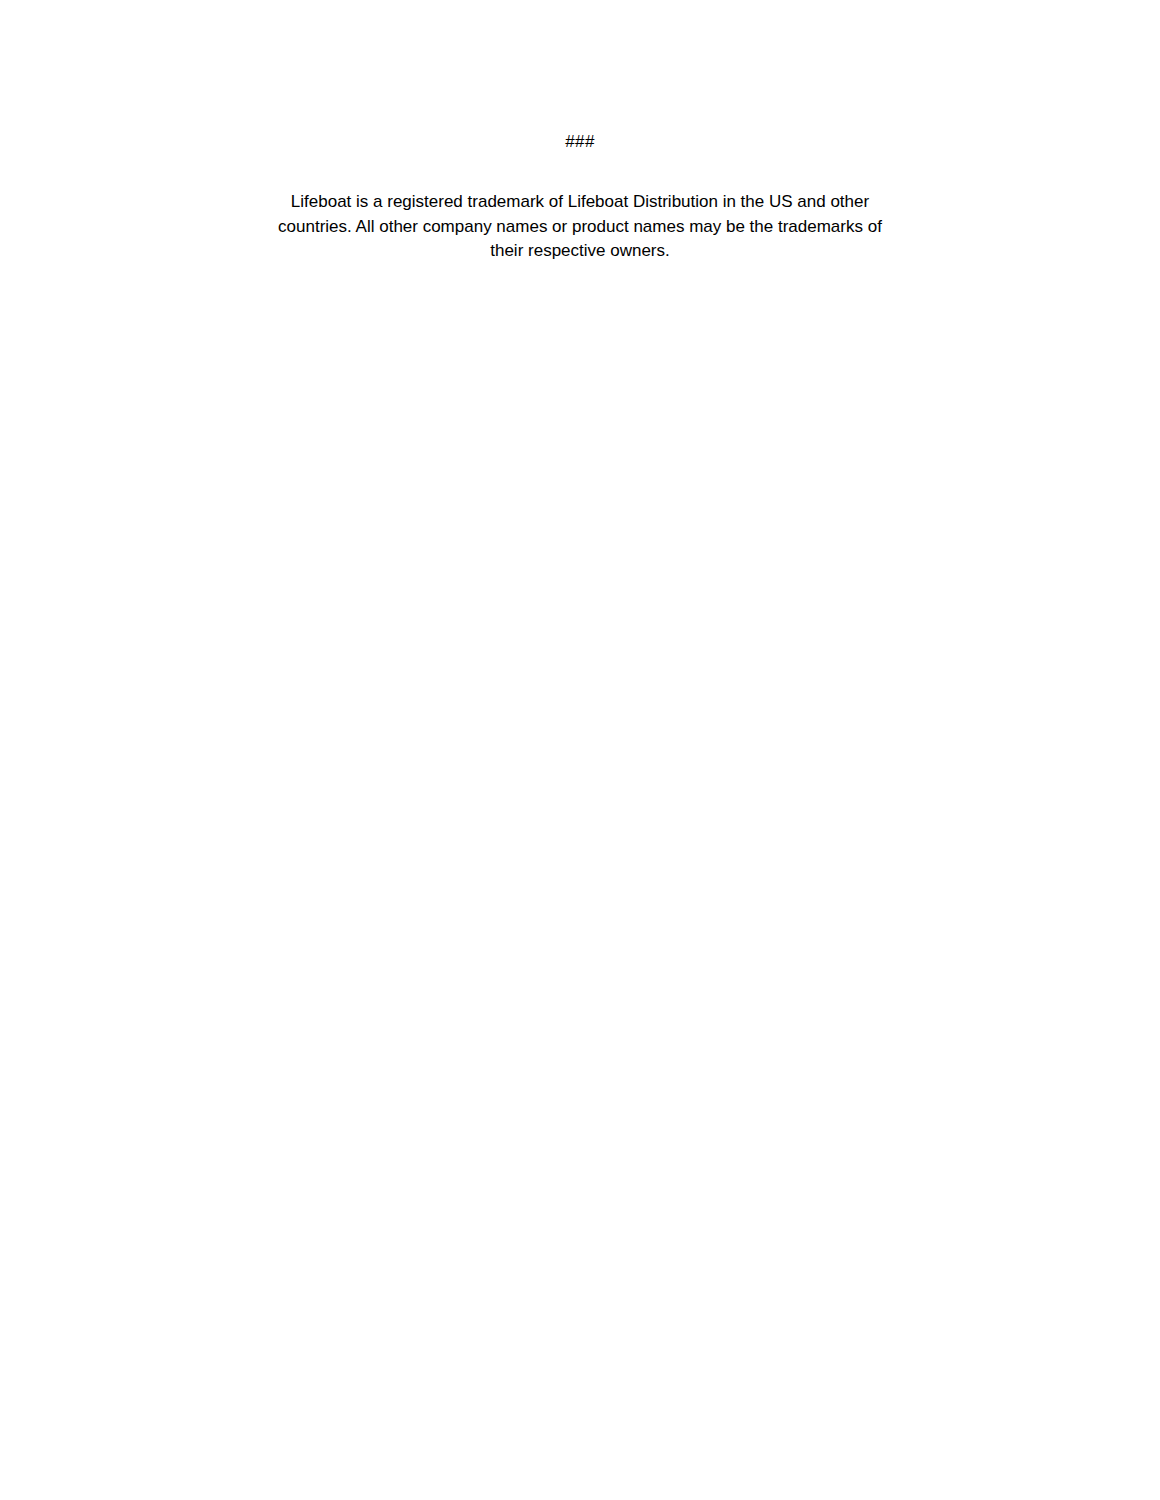###
Lifeboat is a registered trademark of Lifeboat Distribution in the US and other countries. All other company names or product names may be the trademarks of their respective owners.